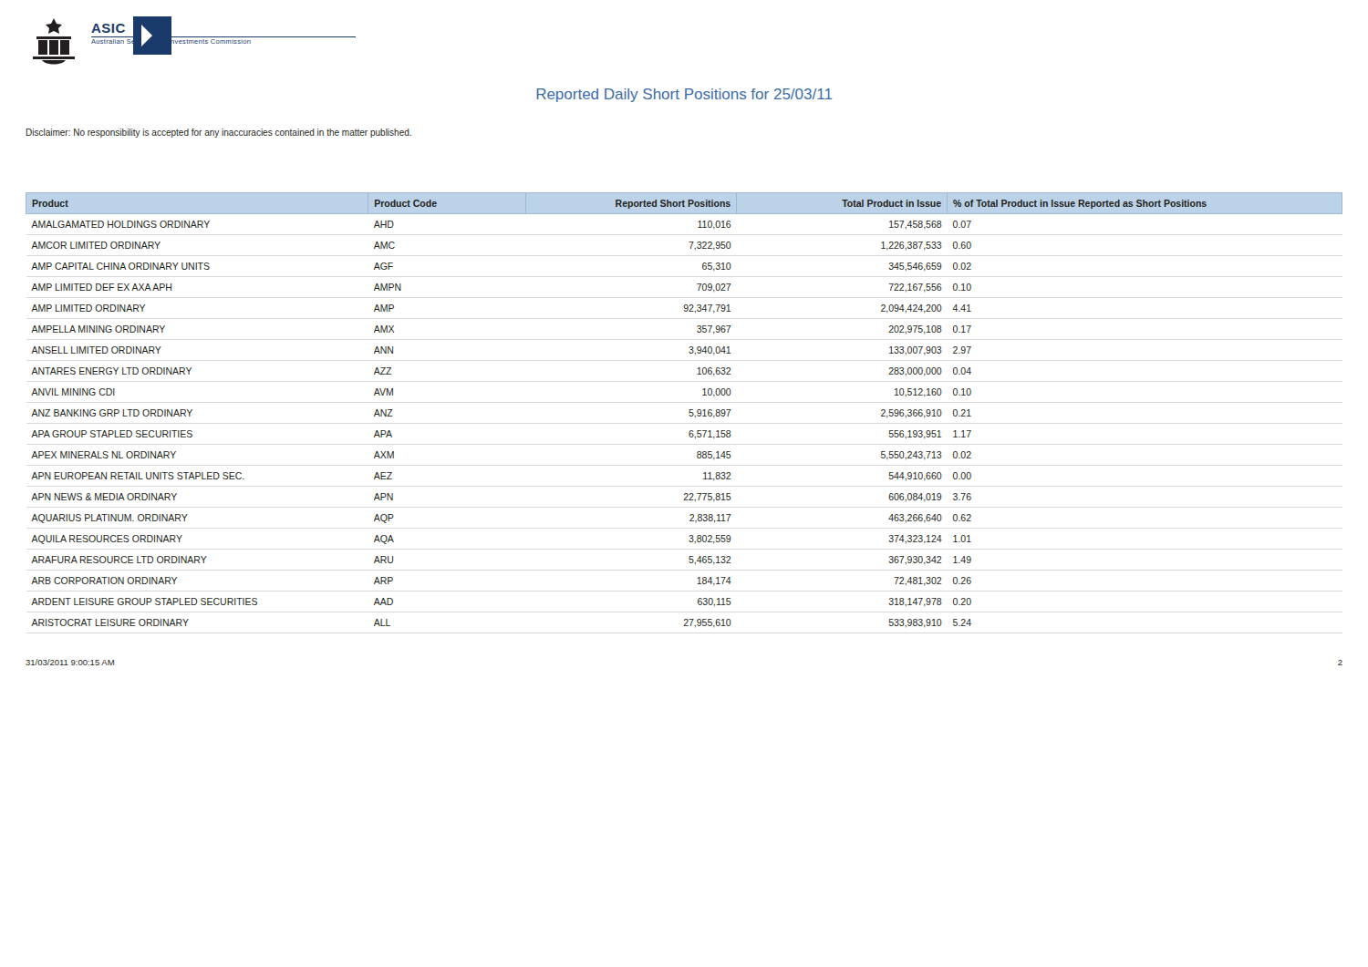ASIC
Australian Securities & Investments Commission
Reported Daily Short Positions for 25/03/11
Disclaimer: No responsibility is accepted for any inaccuracies contained in the matter published.
| Product | Product Code | Reported Short Positions | Total Product in Issue | % of Total Product in Issue Reported as Short Positions |
| --- | --- | --- | --- | --- |
| AMALGAMATED HOLDINGS ORDINARY | AHD | 110,016 | 157,458,568 | 0.07 |
| AMCOR LIMITED ORDINARY | AMC | 7,322,950 | 1,226,387,533 | 0.60 |
| AMP CAPITAL CHINA ORDINARY UNITS | AGF | 65,310 | 345,546,659 | 0.02 |
| AMP LIMITED DEF EX AXA APH | AMPN | 709,027 | 722,167,556 | 0.10 |
| AMP LIMITED ORDINARY | AMP | 92,347,791 | 2,094,424,200 | 4.41 |
| AMPELLA MINING ORDINARY | AMX | 357,967 | 202,975,108 | 0.17 |
| ANSELL LIMITED ORDINARY | ANN | 3,940,041 | 133,007,903 | 2.97 |
| ANTARES ENERGY LTD ORDINARY | AZZ | 106,632 | 283,000,000 | 0.04 |
| ANVIL MINING CDI | AVM | 10,000 | 10,512,160 | 0.10 |
| ANZ BANKING GRP LTD ORDINARY | ANZ | 5,916,897 | 2,596,366,910 | 0.21 |
| APA GROUP STAPLED SECURITIES | APA | 6,571,158 | 556,193,951 | 1.17 |
| APEX MINERALS NL ORDINARY | AXM | 885,145 | 5,550,243,713 | 0.02 |
| APN EUROPEAN RETAIL UNITS STAPLED SEC. | AEZ | 11,832 | 544,910,660 | 0.00 |
| APN NEWS & MEDIA ORDINARY | APN | 22,775,815 | 606,084,019 | 3.76 |
| AQUARIUS PLATINUM. ORDINARY | AQP | 2,838,117 | 463,266,640 | 0.62 |
| AQUILA RESOURCES ORDINARY | AQA | 3,802,559 | 374,323,124 | 1.01 |
| ARAFURA RESOURCE LTD ORDINARY | ARU | 5,465,132 | 367,930,342 | 1.49 |
| ARB CORPORATION ORDINARY | ARP | 184,174 | 72,481,302 | 0.26 |
| ARDENT LEISURE GROUP STAPLED SECURITIES | AAD | 630,115 | 318,147,978 | 0.20 |
| ARISTOCRAT LEISURE ORDINARY | ALL | 27,955,610 | 533,983,910 | 5.24 |
31/03/2011 9:00:15 AM 2